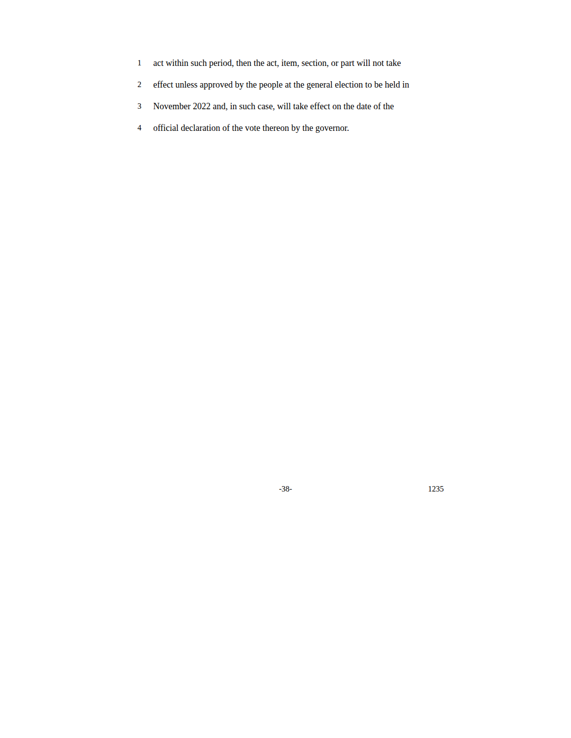act within such period, then the act, item, section, or part will not take
effect unless approved by the people at the general election to be held in
November 2022 and, in such case, will take effect on the date of the
official declaration of the vote thereon by the governor.
-38-
1235